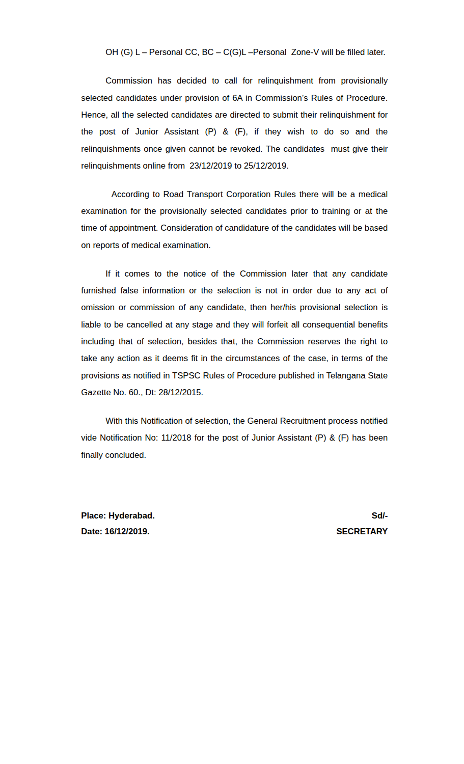OH (G) L – Personal CC, BC – C(G)L –Personal Zone-V will be filled later.
Commission has decided to call for relinquishment from provisionally selected candidates under provision of 6A in Commission’s Rules of Procedure. Hence, all the selected candidates are directed to submit their relinquishment for the post of Junior Assistant (P) & (F), if they wish to do so and the relinquishments once given cannot be revoked. The candidates must give their relinquishments online from 23/12/2019 to 25/12/2019.
According to Road Transport Corporation Rules there will be a medical examination for the provisionally selected candidates prior to training or at the time of appointment. Consideration of candidature of the candidates will be based on reports of medical examination.
If it comes to the notice of the Commission later that any candidate furnished false information or the selection is not in order due to any act of omission or commission of any candidate, then her/his provisional selection is liable to be cancelled at any stage and they will forfeit all consequential benefits including that of selection, besides that, the Commission reserves the right to take any action as it deems fit in the circumstances of the case, in terms of the provisions as notified in TSPSC Rules of Procedure published in Telangana State Gazette No. 60., Dt: 28/12/2015.
With this Notification of selection, the General Recruitment process notified vide Notification No: 11/2018 for the post of Junior Assistant (P) & (F) has been finally concluded.
Place: Hyderabad. Sd/-
Date: 16/12/2019. SECRETARY